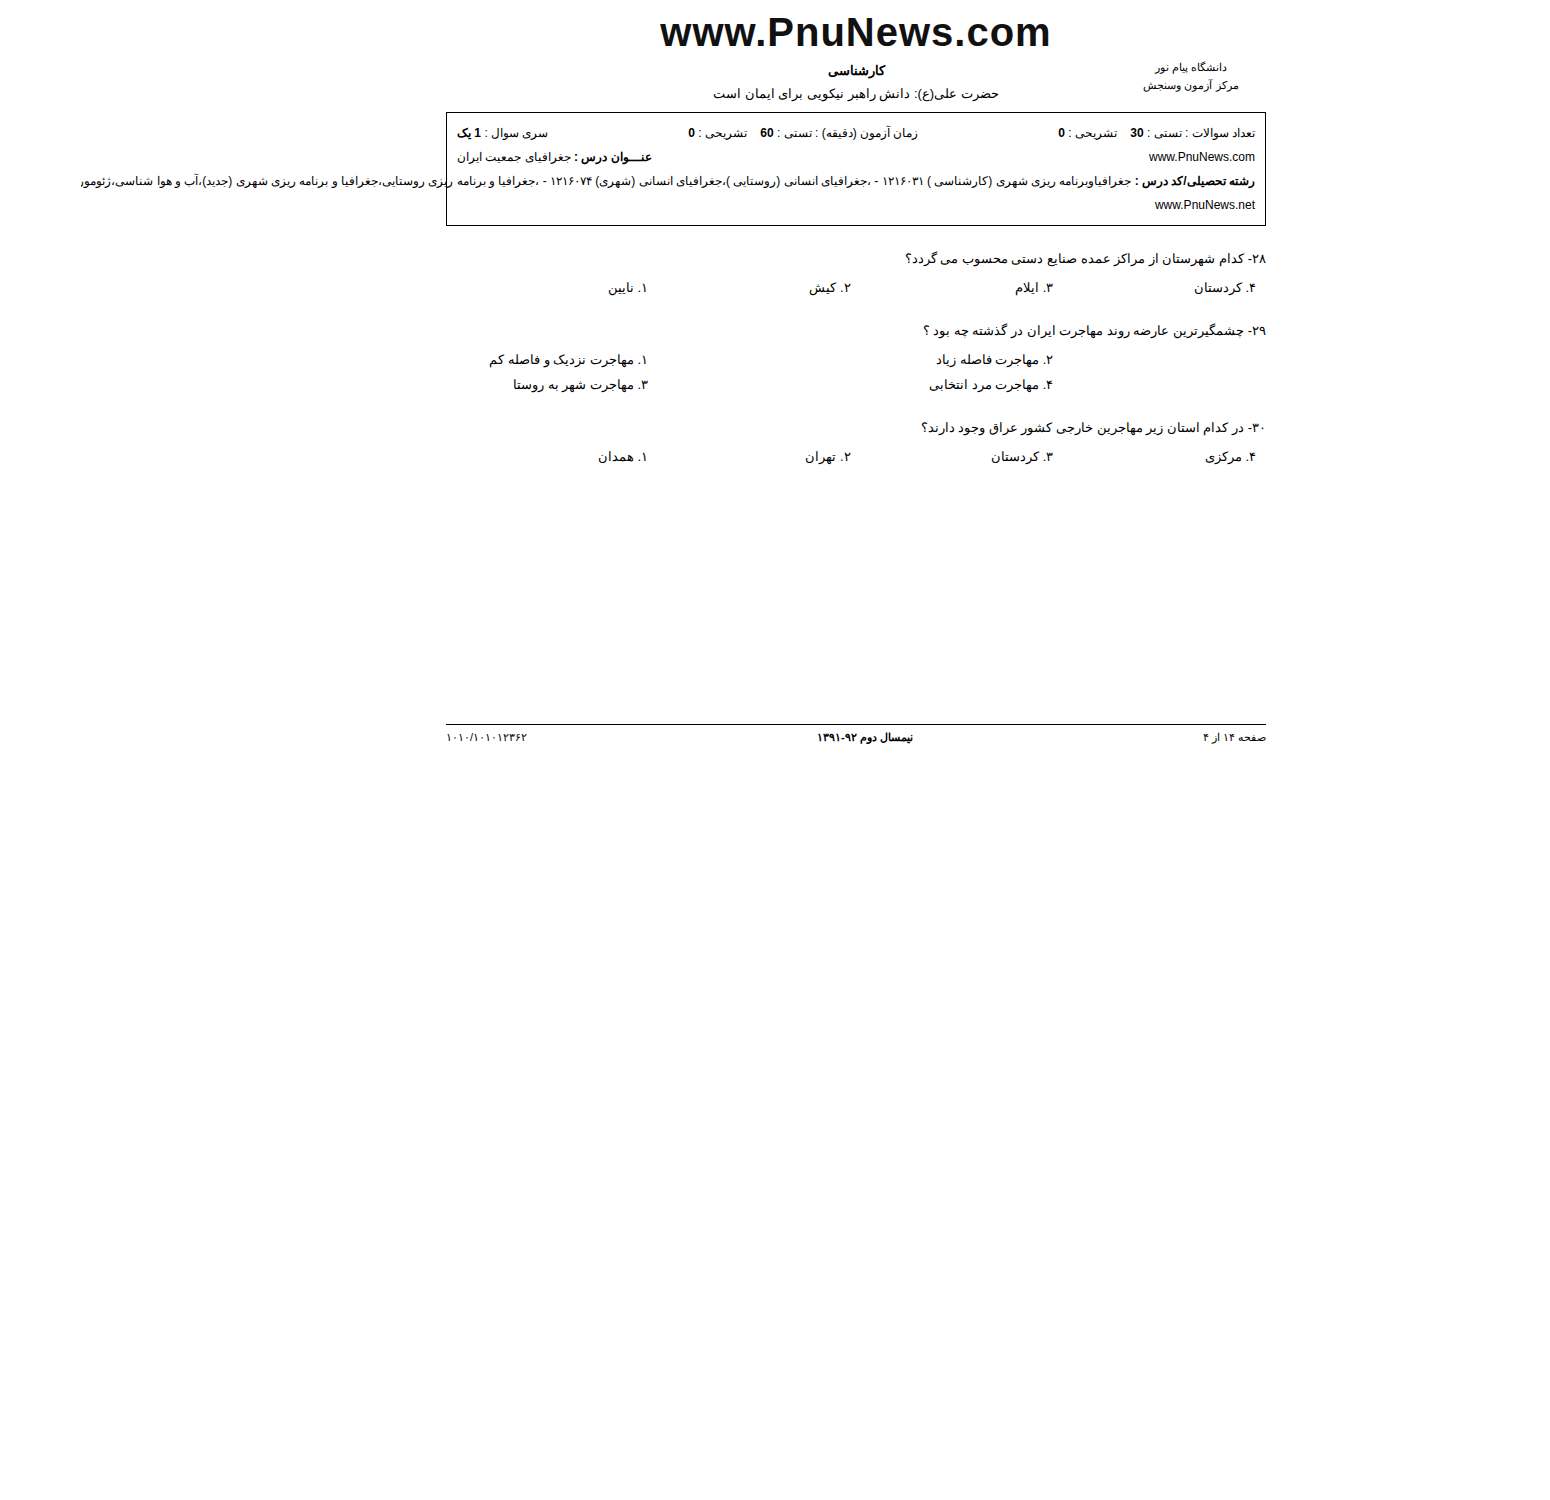www.PnuNews.com
دانشگاه پیام نور
مرکز آزمون وسنجش
کارشناسی
حضرت علی(ع): دانش راهبر نیکویی برای ایمان است
تعداد سوالات : تستی : 30 تشریحی : 0 زمان آزمون (دقیقه) : تستی : 60 تشریحی : 0 سری سوال : 1 یک
www.PnuNews.com عنـــوان درس : جغرافیای جمعیت ایران
رشته تحصیلی/کد درس : جغرافیاوبرنامه ریزی شهری (کارشناسی ) ۱۲۱۶۰۳۱ - ،جغرافیای انسانی (روستایی )،جغرافیای انسانی (شهری) ۱۲۱۶۰۷۴ - ،جغرافیا و برنامه ریزی روستایی،جغرافیا و برنامه ریزی شهری (جدید)،آب و هوا شناسی،ژئومورفولوژی۱۲۱۶۴۱۳
www.PnuNews.net
۲۸- کدام شهرستان از مراکز عمده صنایع دستی محسوب می گردد؟
۴. کردستان
۳. ایلام
۲. کیش
۱. نایین
۲۹- چشمگیرترین عارضه روند مهاجرت ایران در گذشته چه بود ؟
۲. مهاجرت فاصله زیاد
۱. مهاجرت نزدیک و فاصله کم
۴. مهاجرت مرد انتخابی
۳. مهاجرت شهر به روستا
۳۰- در کدام استان زیر مهاجرین خارجی کشور عراق وجود دارند؟
۴. مرکزی
۳. کردستان
۲. تهران
۱. همدان
صفحه ۱۴ از ۴
نیمسال دوم ۹۲-۱۳۹۱
۱۰۱۰/۱۰۱۰۱۲۳۶۲